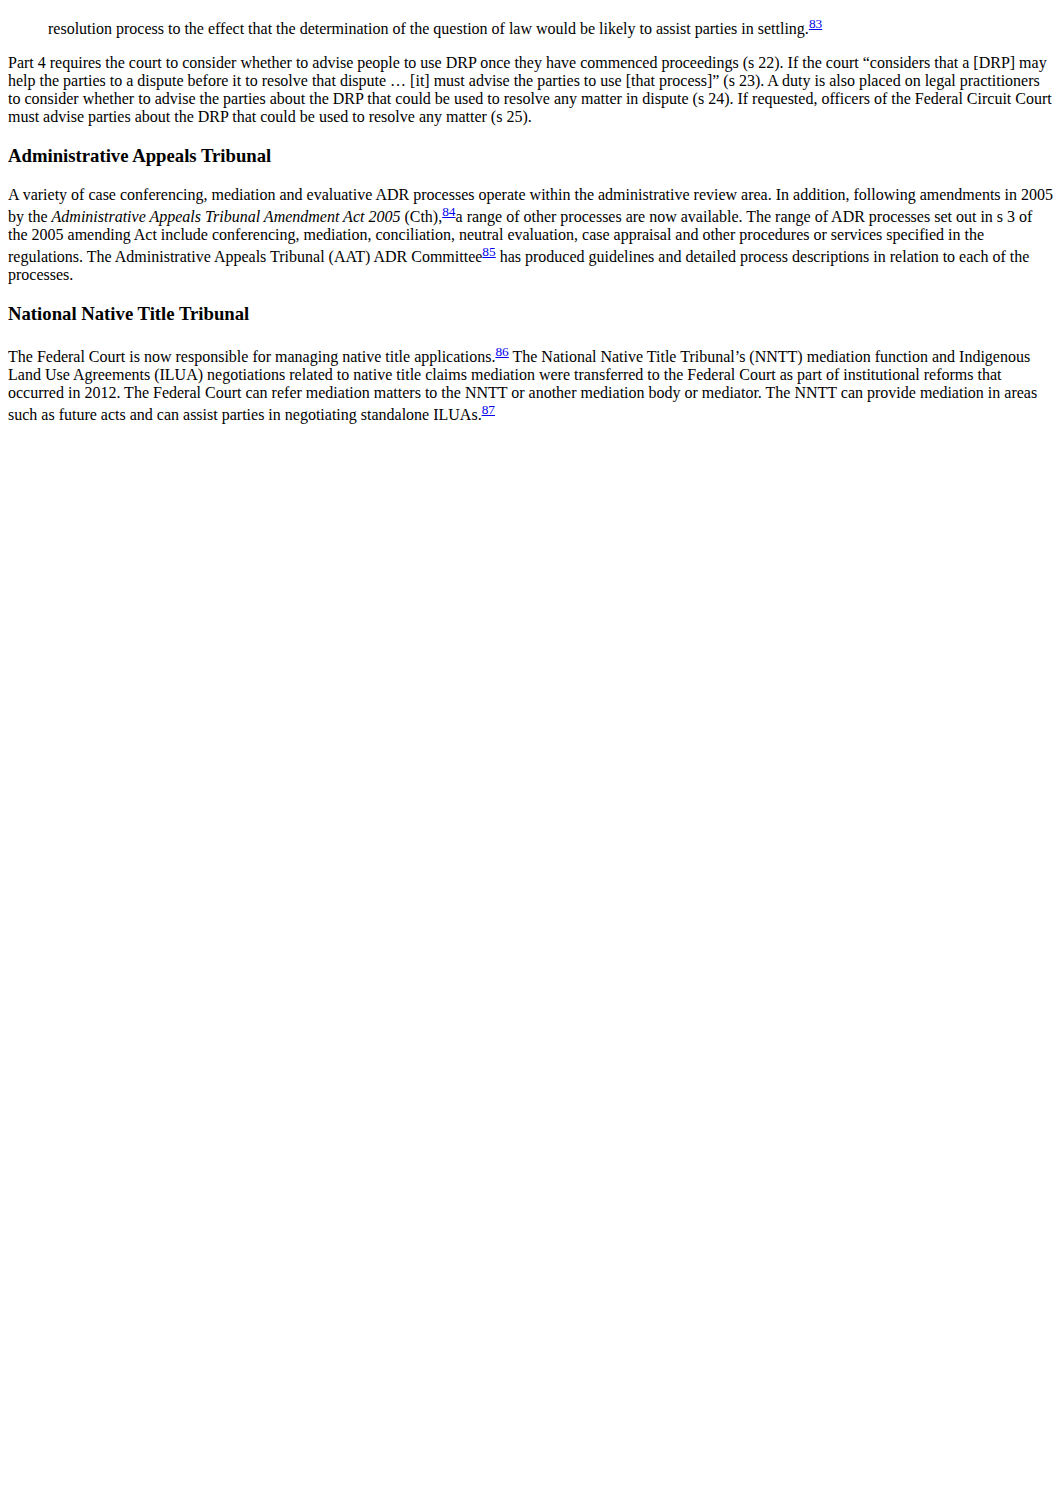resolution process to the effect that the determination of the question of law would be likely to assist parties in settling.83
Part 4 requires the court to consider whether to advise people to use DRP once they have commenced proceedings (s 22). If the court “considers that a [DRP] may help the parties to a dispute before it to resolve that dispute … [it] must advise the parties to use [that process]” (s 23). A duty is also placed on legal practitioners to consider whether to advise the parties about the DRP that could be used to resolve any matter in dispute (s 24). If requested, officers of the Federal Circuit Court must advise parties about the DRP that could be used to resolve any matter (s 25).
Administrative Appeals Tribunal
A variety of case conferencing, mediation and evaluative ADR processes operate within the administrative review area. In addition, following amendments in 2005 by the Administrative Appeals Tribunal Amendment Act 2005 (Cth),84a range of other processes are now available. The range of ADR processes set out in s 3 of the 2005 amending Act include conferencing, mediation, conciliation, neutral evaluation, case appraisal and other procedures or services specified in the regulations. The Administrative Appeals Tribunal (AAT) ADR Committee85 has produced guidelines and detailed process descriptions in relation to each of the processes.
National Native Title Tribunal
The Federal Court is now responsible for managing native title applications.86 The National Native Title Tribunal’s (NNTT) mediation function and Indigenous Land Use Agreements (ILUA) negotiations related to native title claims mediation were transferred to the Federal Court as part of institutional reforms that occurred in 2012. The Federal Court can refer mediation matters to the NNTT or another mediation body or mediator. The NNTT can provide mediation in areas such as future acts and can assist parties in negotiating standalone ILUAs.87